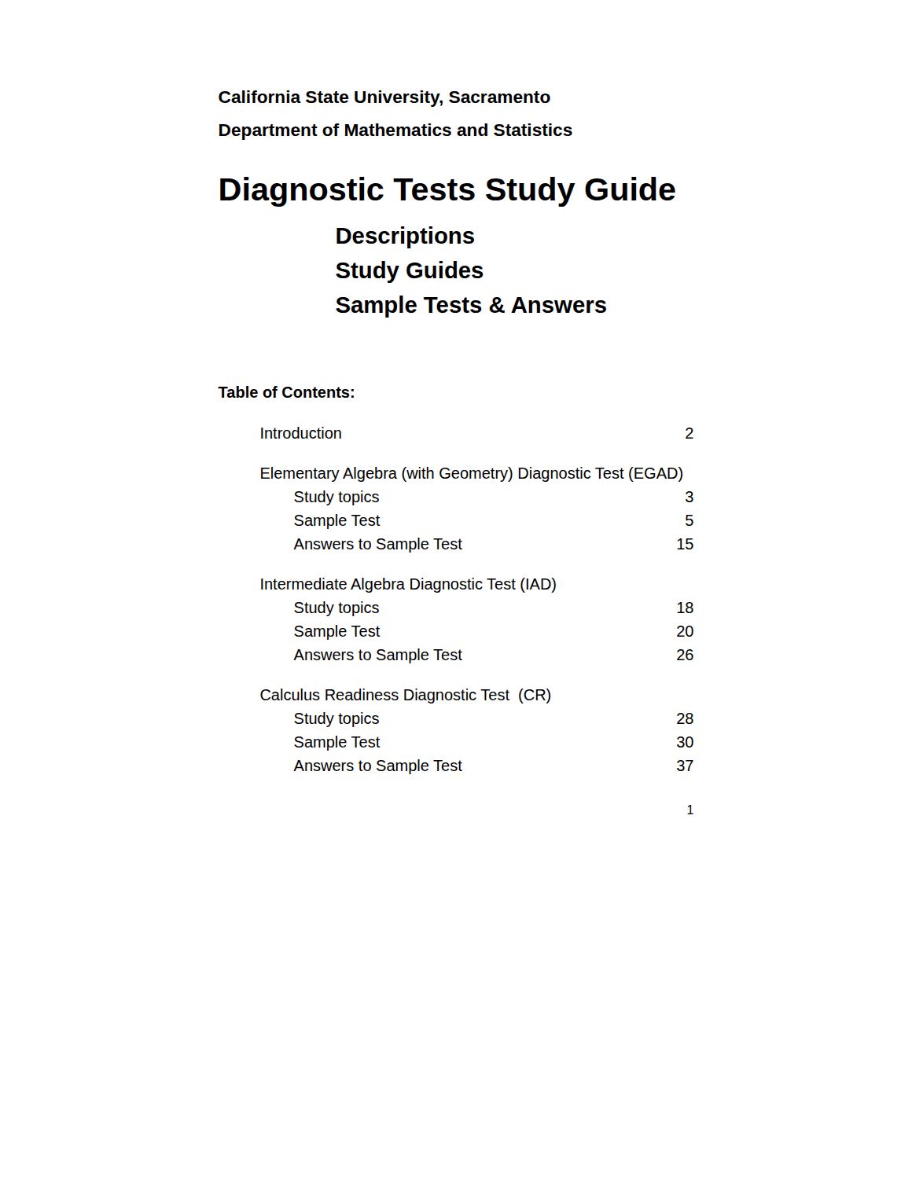California State University, Sacramento
Department of Mathematics and Statistics
Diagnostic Tests Study Guide
Descriptions
Study Guides
Sample Tests & Answers
Table of Contents:
Introduction 2
Elementary Algebra (with Geometry) Diagnostic Test (EGAD)
Study topics 3
Sample Test 5
Answers to Sample Test 15
Intermediate Algebra Diagnostic Test (IAD)
Study topics 18
Sample Test 20
Answers to Sample Test 26
Calculus Readiness Diagnostic Test (CR)
Study topics 28
Sample Test 30
Answers to Sample Test 37
1